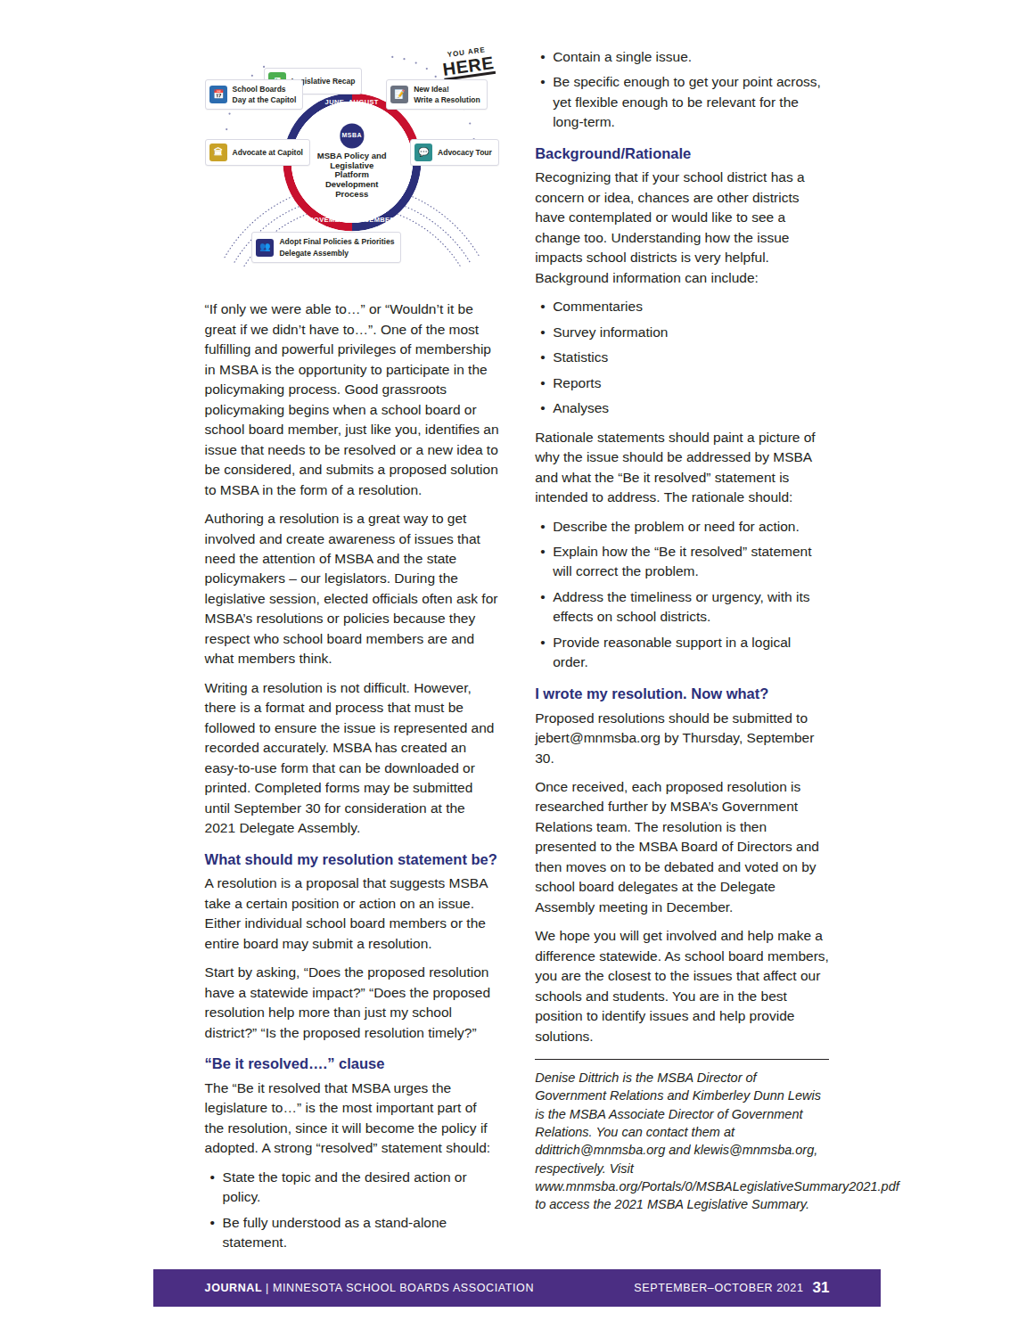YOU ARE
HERE
JUNE–AUGUST SEPTEMBER NOVEMBER–DECEMBER LEGISLATIVE SESSION
MSBA
MSBA Policy and
Legislative Platform
Development
Process
🖥Legislative Recap
📝New Idea!
Write a Resolution
💬Advocacy Tour
👥Adopt Final Policies & Priorities
Delegate Assembly
🏛Advocate at Capitol
📅School Boards
Day at the Capitol
“If only we were able to…” or “Wouldn’t it be great if we didn’t have to…”. One of the most fulfilling and powerful privileges of membership in MSBA is the opportunity to participate in the policymaking process. Good grassroots policymaking begins when a school board or school board member, just like you, identifies an issue that needs to be resolved or a new idea to be considered, and submits a proposed solution to MSBA in the form of a resolution.
Authoring a resolution is a great way to get involved and create awareness of issues that need the attention of MSBA and the state policymakers – our legislators. During the legislative session, elected officials often ask for MSBA’s resolutions or policies because they respect who school board members are and what members think.
Writing a resolution is not difficult. However, there is a format and process that must be followed to ensure the issue is represented and recorded accurately. MSBA has created an easy-to-use form that can be downloaded or printed. Completed forms may be submitted until September 30 for consideration at the 2021 Delegate Assembly.
What should my resolution statement be?
A resolution is a proposal that suggests MSBA take a certain position or action on an issue. Either individual school board members or the entire board may submit a resolution.
Start by asking, “Does the proposed resolution have a statewide impact?” “Does the proposed resolution help more than just my school district?” “Is the proposed resolution timely?”
“Be it resolved….” clause
The “Be it resolved that MSBA urges the legislature to…” is the most important part of the resolution, since it will become the policy if adopted. A strong “resolved” statement should:
State the topic and the desired action or policy.
Be fully understood as a stand-alone statement.
Contain a single issue.
Be specific enough to get your point across, yet flexible enough to be relevant for the long-term.
Background/Rationale
Recognizing that if your school district has a concern or idea, chances are other districts have contemplated or would like to see a change too. Understanding how the issue impacts school districts is very helpful. Background information can include:
Commentaries
Survey information
Statistics
Reports
Analyses
Rationale statements should paint a picture of why the issue should be addressed by MSBA and what the “Be it resolved” statement is intended to address. The rationale should:
Describe the problem or need for action.
Explain how the “Be it resolved” statement will correct the problem.
Address the timeliness or urgency, with its effects on school districts.
Provide reasonable support in a logical order.
I wrote my resolution. Now what?
Proposed resolutions should be submitted to jebert@mnmsba.org by Thursday, September 30.
Once received, each proposed resolution is researched further by MSBA’s Government Relations team. The resolution is then presented to the MSBA Board of Directors and then moves on to be debated and voted on by school board delegates at the Delegate Assembly meeting in December.
We hope you will get involved and help make a difference statewide. As school board members, you are the closest to the issues that affect our schools and students. You are in the best position to identify issues and help provide solutions.
Denise Dittrich is the MSBA Director of Government Relations and Kimberley Dunn Lewis is the MSBA Associate Director of Government Relations. You can contact them at ddittrich@mnmsba.org and klewis@mnmsba.org, respectively. Visit www.mnmsba.org/Portals/0/MSBALegislativeSummary2021.pdf to access the 2021 MSBA Legislative Summary.
JOURNAL | MINNESOTA SCHOOL BOARDS ASSOCIATION
SEPTEMBER–OCTOBER 2021 31